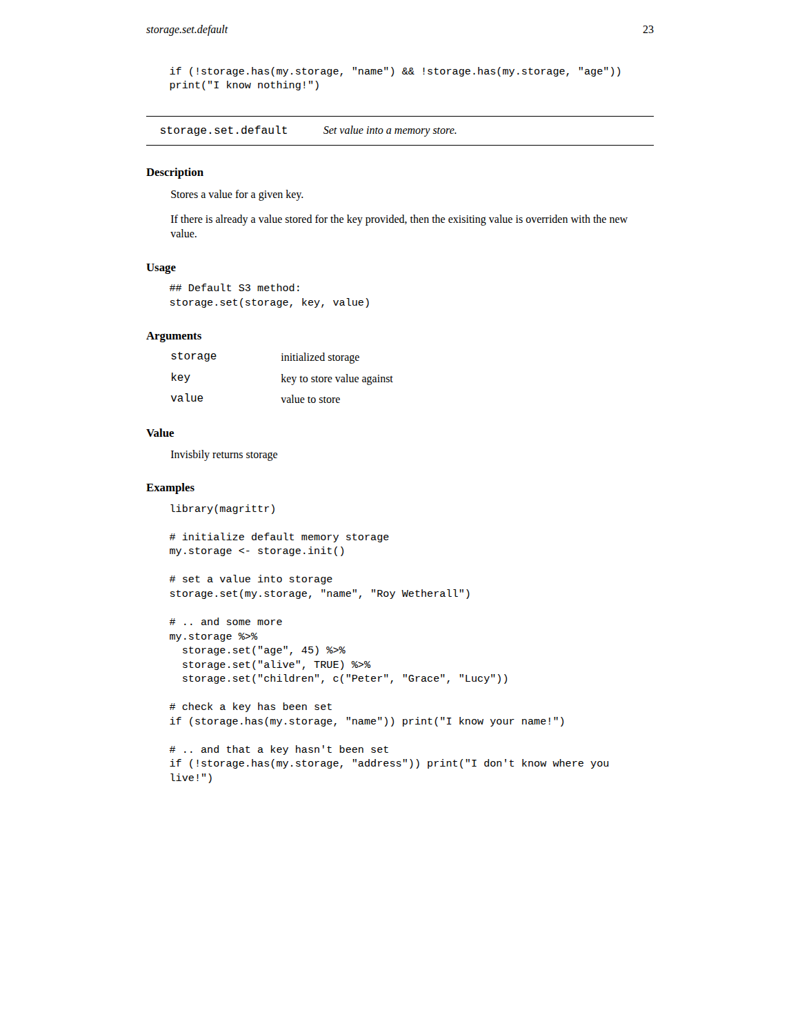storage.set.default 23
if (!storage.has(my.storage, "name") && !storage.has(my.storage, "age")) print("I know nothing!")
storage.set.default Set value into a memory store.
Description
Stores a value for a given key.
If there is already a value stored for the key provided, then the exisiting value is overriden with the new value.
Usage
## Default S3 method:
storage.set(storage, key, value)
Arguments
storage
initialized storage
key
key to store value against
value
value to store
Value
Invisbily returns storage
Examples
library(magrittr)

# initialize default memory storage
my.storage <- storage.init()

# set a value into storage
storage.set(my.storage, "name", "Roy Wetherall")

# .. and some more
my.storage %>%
  storage.set("age", 45) %>%
  storage.set("alive", TRUE) %>%
  storage.set("children", c("Peter", "Grace", "Lucy"))

# check a key has been set
if (storage.has(my.storage, "name")) print("I know your name!")

# .. and that a key hasn't been set
if (!storage.has(my.storage, "address")) print("I don't know where you live!")